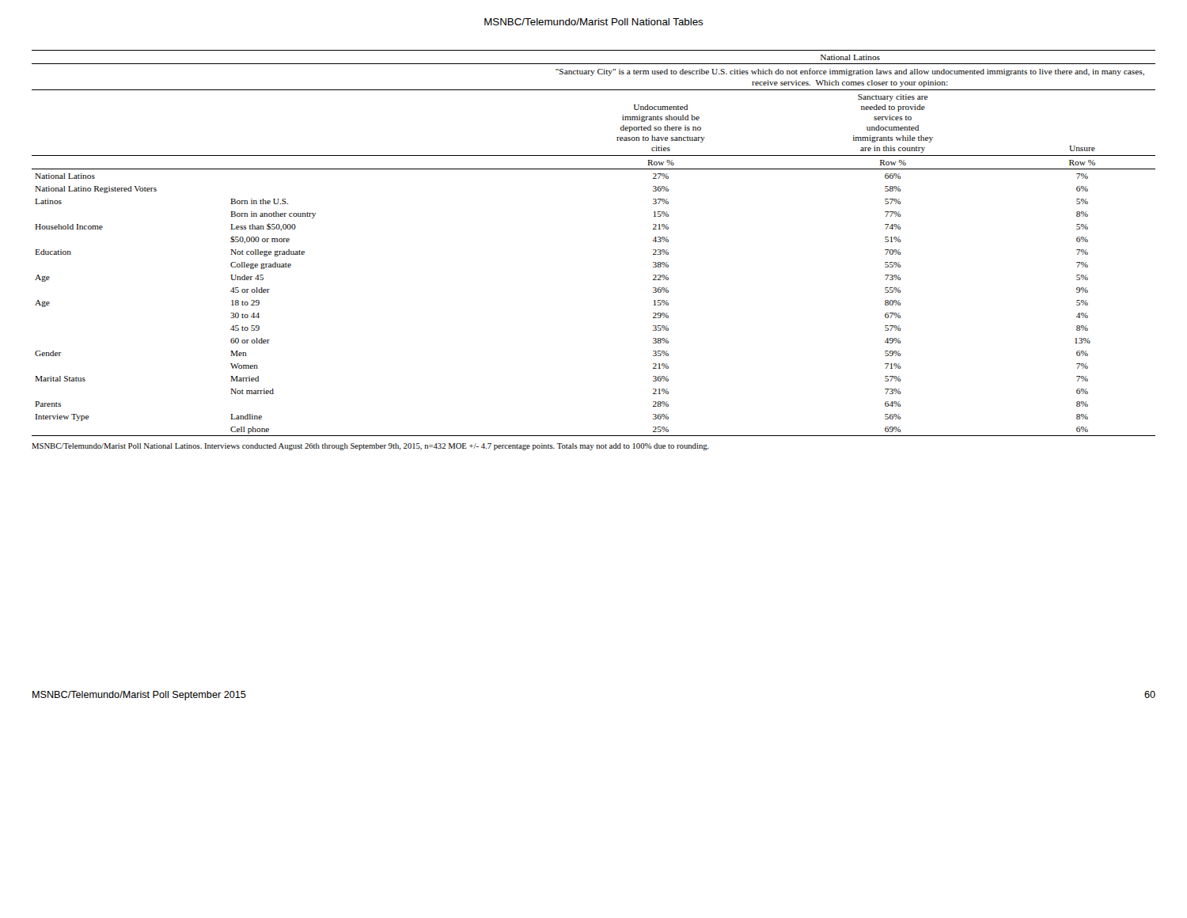MSNBC/Telemundo/Marist Poll National Tables
| | National Latinos |
| | "Sanctuary City" is a term used to describe U.S. cities which do not enforce immigration laws and allow undocumented immigrants to live there and, in many cases, receive services. Which comes closer to your opinion: |
| | Undocumented immigrants should be deported so there is no reason to have sanctuary cities | Sanctuary cities are needed to provide services to undocumented immigrants while they are in this country | Unsure |
| | Row % | Row % | Row % |
| National Latinos | | | 27% | 66% | 7% |
| National Latino Registered Voters | | | 36% | 58% | 6% |
| Latinos | Born in the U.S. | | 37% | 57% | 5% |
| | Born in another country | | 15% | 77% | 8% |
| Household Income | Less than $50,000 | | 21% | 74% | 5% |
| | $50,000 or more | | 43% | 51% | 6% |
| Education | Not college graduate | | 23% | 70% | 7% |
| | College graduate | | 38% | 55% | 7% |
| Age | Under 45 | | 22% | 73% | 5% |
| | 45 or older | | 36% | 55% | 9% |
| Age | 18 to 29 | | 15% | 80% | 5% |
| | 30 to 44 | | 29% | 67% | 4% |
| | 45 to 59 | | 35% | 57% | 8% |
| | 60 or older | | 38% | 49% | 13% |
| Gender | Men | | 35% | 59% | 6% |
| | Women | | 21% | 71% | 7% |
| Marital Status | Married | | 36% | 57% | 7% |
| | Not married | | 21% | 73% | 6% |
| Parents | | | 28% | 64% | 8% |
| Interview Type | Landline | | 36% | 56% | 8% |
| | Cell phone | | 25% | 69% | 6% |
MSNBC/Telemundo/Marist Poll National Latinos. Interviews conducted August 26th through September 9th, 2015, n=432 MOE +/- 4.7 percentage points. Totals may not add to 100% due to rounding.
MSNBC/Telemundo/Marist Poll September 2015
60